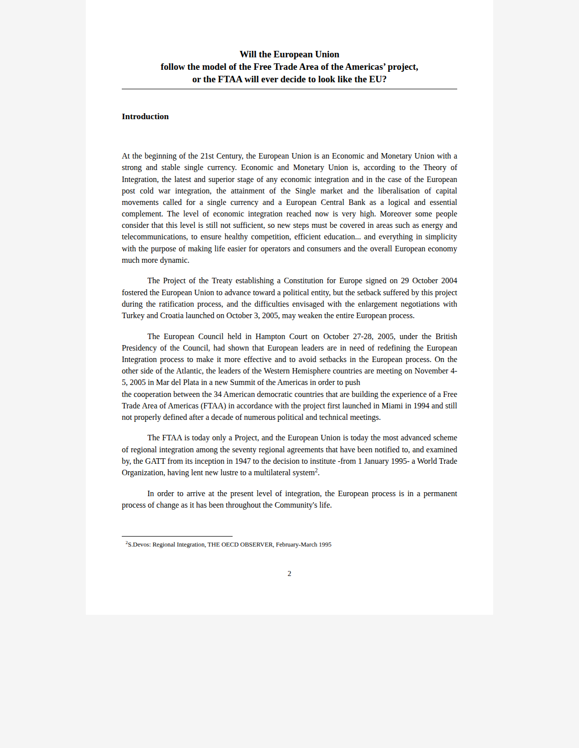Will the European Union
follow the model of the Free Trade Area of the Americas’ project,
or the FTAA will ever decide to look like the EU?
Introduction
At the beginning of the 21st Century, the European Union is an Economic and Monetary Union with a strong and stable single currency. Economic and Monetary Union is, according to the Theory of Integration, the latest and superior stage of any economic integration and in the case of the European post cold war integration, the attainment of the Single market and the liberalisation of capital movements called for a single currency and a European Central Bank as a logical and essential complement. The level of economic integration reached now is very high. Moreover some people consider that this level is still not sufficient, so new steps must be covered in areas such as energy and telecommunications, to ensure healthy competition, efficient education... and everything in simplicity with the purpose of making life easier for operators and consumers and the overall European economy much more dynamic.
The Project of the Treaty establishing a Constitution for Europe signed on 29 October 2004 fostered the European Union to advance toward a political entity, but the setback suffered by this project during the ratification process, and the difficulties envisaged with the enlargement negotiations with Turkey and Croatia launched on October 3, 2005, may weaken the entire European process.
The European Council held in Hampton Court on October 27-28, 2005, under the British Presidency of the Council, had shown that European leaders are in need of redefining the European Integration process to make it more effective and to avoid setbacks in the European process. On the other side of the Atlantic, the leaders of the Western Hemisphere countries are meeting on November 4-5, 2005 in Mar del Plata in a new Summit of the Americas in order to push
the cooperation between the 34 American democratic countries that are building the experience of a Free Trade Area of Americas (FTAA) in accordance with the project first launched in Miami in 1994 and still not properly defined after a decade of numerous political and technical meetings.
The FTAA is today only a Project, and the European Union is today the most advanced scheme of regional integration among the seventy regional agreements that have been notified to, and examined by, the GATT from its inception in 1947 to the decision to institute -from 1 January 1995- a World Trade Organization, having lent new lustre to a multilateral system2.
In order to arrive at the present level of integration, the European process is in a permanent process of change as it has been throughout the Community's life.
2S.Devos: Regional Integration, THE OECD OBSERVER, February-March 1995
2